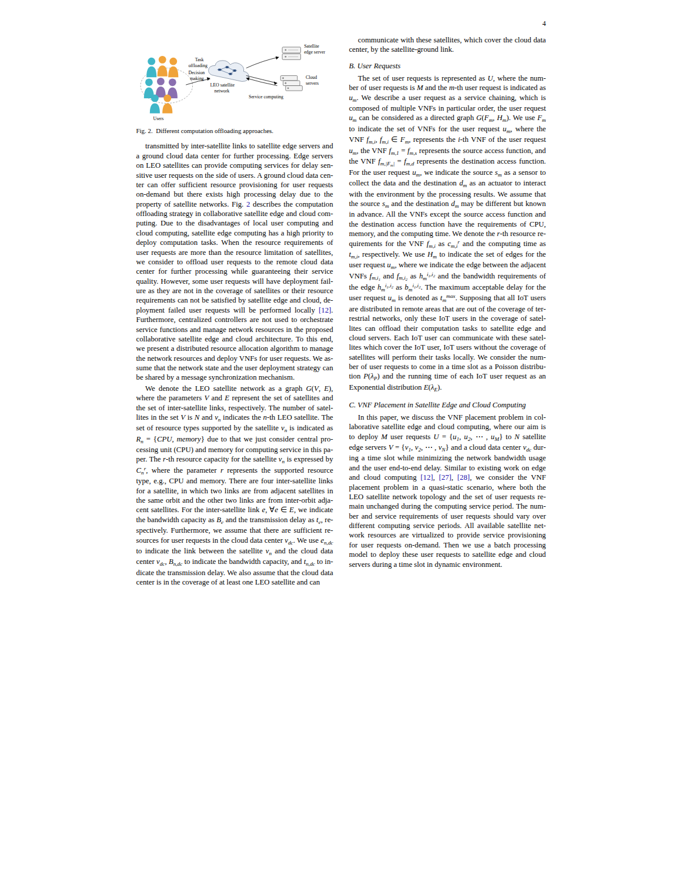4
Users Task offloading Decision making LEO satellite network Satellite edge server Cloud servers Service computing
Fig. 2. Different computation offloading approaches.
transmitted by inter-satellite links to satellite edge servers and a ground cloud data center for further processing. Edge servers on LEO satellites can provide computing services for delay sensitive user requests on the side of users. A ground cloud data center can offer sufficient resource provisioning for user requests on-demand but there exists high processing delay due to the property of satellite networks. Fig. 2 describes the computation offloading strategy in collaborative satellite edge and cloud computing. Due to the disadvantages of local user computing and cloud computing, satellite edge computing has a high priority to deploy computation tasks. When the resource requirements of user requests are more than the resource limitation of satellites, we consider to offload user requests to the remote cloud data center for further processing while guaranteeing their service quality. However, some user requests will have deployment failure as they are not in the coverage of satellites or their resource requirements can not be satisfied by satellite edge and cloud, deployment failed user requests will be performed locally [12]. Furthermore, centralized controllers are not used to orchestrate service functions and manage network resources in the proposed collaborative satellite edge and cloud architecture. To this end, we present a distributed resource allocation algorithm to manage the network resources and deploy VNFs for user requests. We assume that the network state and the user deployment strategy can be shared by a message synchronization mechanism.
We denote the LEO satellite network as a graph G(V, E), where the parameters V and E represent the set of satellites and the set of inter-satellite links, respectively. The number of satellites in the set V is N and vn indicates the n-th LEO satellite. The set of resource types supported by the satellite vn is indicated as Rn = {CPU, memory} due to that we just consider central processing unit (CPU) and memory for computing service in this paper. The r-th resource capacity for the satellite vn is expressed by Cnr, where the parameter r represents the supported resource type, e.g., CPU and memory. There are four inter-satellite links for a satellite, in which two links are from adjacent satellites in the same orbit and the other two links are from inter-orbit adjacent satellites. For the inter-satellite link e, ∀e ∈ E, we indicate the bandwidth capacity as Be and the transmission delay as te, respectively. Furthermore, we assume that there are sufficient resources for user requests in the cloud data center vdc. We use en,dc to indicate the link between the satellite vn and the cloud data center vdc, Bn,dc to indicate the bandwidth capacity, and tn,dc to indicate the transmission delay. We also assume that the cloud data center is in the coverage of at least one LEO satellite and can
communicate with these satellites, which cover the cloud data center, by the satellite-ground link.
B. User Requests
The set of user requests is represented as U, where the number of user requests is M and the m-th user request is indicated as um. We describe a user request as a service chaining, which is composed of multiple VNFs in particular order, the user request um can be considered as a directed graph G(Fm, Hm). We use Fm to indicate the set of VNFs for the user request um, where the VNF fm,i, fm,i ∈ Fm, represents the i-th VNF of the user request um, the VNF fm,1 = fm,s represents the source access function, and the VNF fm,|Fm| = fm,d represents the destination access function. For the user request um, we indicate the source sm as a sensor to collect the data and the destination dm as an actuator to interact with the environment by the processing results. We assume that the source sm and the destination dm may be different but known in advance. All the VNFs except the source access function and the destination access function have the requirements of CPU, memory, and the computing time. We denote the r-th resource requirements for the VNF fm,i as cm,ir and the computing time as tm,i, respectively. We use Hm to indicate the set of edges for the user request um, where we indicate the edge between the adjacent VNFs fm,i1 and fm,i2 as hmi1,i2 and the bandwidth requirements of the edge hmi1,i2 as bmi1,i2. The maximum acceptable delay for the user request um is denoted as tmmax. Supposing that all IoT users are distributed in remote areas that are out of the coverage of terrestrial networks, only these IoT users in the coverage of satellites can offload their computation tasks to satellite edge and cloud servers. Each IoT user can communicate with these satellites which cover the IoT user, IoT users without the coverage of satellites will perform their tasks locally. We consider the number of user requests to come in a time slot as a Poisson distribution P(λP) and the running time of each IoT user request as an Exponential distribution E(λE).
C. VNF Placement in Satellite Edge and Cloud Computing
In this paper, we discuss the VNF placement problem in collaborative satellite edge and cloud computing, where our aim is to deploy M user requests U = {u1, u2, ⋯ , uM} to N satellite edge servers V = {v1, v2, ⋯ , vN} and a cloud data center vdc during a time slot while minimizing the network bandwidth usage and the user end-to-end delay. Similar to existing work on edge and cloud computing [12], [27], [28], we consider the VNF placement problem in a quasi-static scenario, where both the LEO satellite network topology and the set of user requests remain unchanged during the computing service period. The number and service requirements of user requests should vary over different computing service periods. All available satellite network resources are virtualized to provide service provisioning for user requests on-demand. Then we use a batch processing model to deploy these user requests to satellite edge and cloud servers during a time slot in dynamic environment.